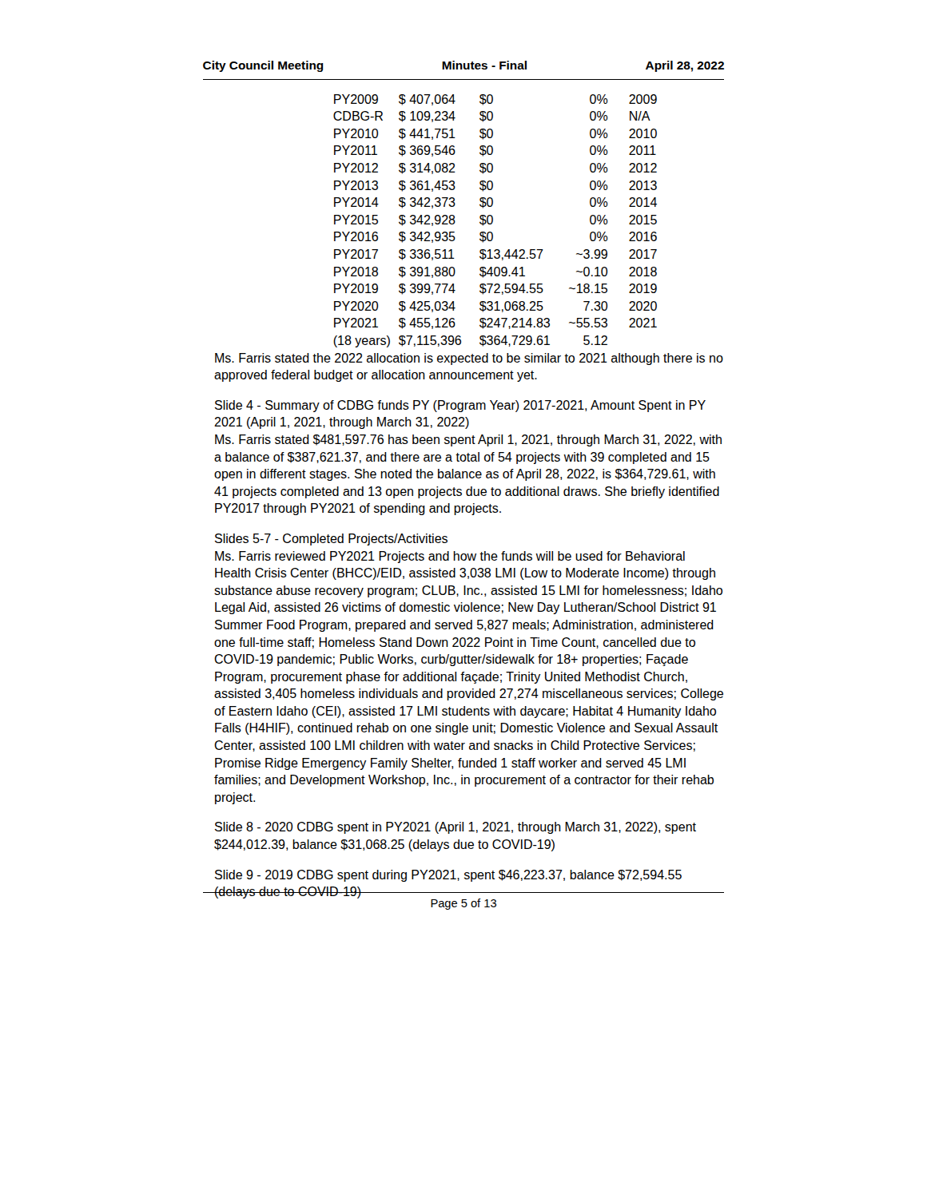City Council Meeting
Minutes - Final
April 28, 2022
| PY2009 | $ 407,064 | $0 | 0% | 2009 |
| CDBG-R | $ 109,234 | $0 | 0% | N/A |
| PY2010 | $ 441,751 | $0 | 0% | 2010 |
| PY2011 | $ 369,546 | $0 | 0% | 2011 |
| PY2012 | $ 314,082 | $0 | 0% | 2012 |
| PY2013 | $ 361,453 | $0 | 0% | 2013 |
| PY2014 | $ 342,373 | $0 | 0% | 2014 |
| PY2015 | $ 342,928 | $0 | 0% | 2015 |
| PY2016 | $ 342,935 | $0 | 0% | 2016 |
| PY2017 | $ 336,511 | $13,442.57 | ~3.99 | 2017 |
| PY2018 | $ 391,880 | $409.41 | ~0.10 | 2018 |
| PY2019 | $ 399,774 | $72,594.55 | ~18.15 | 2019 |
| PY2020 | $ 425,034 | $31,068.25 | 7.30 | 2020 |
| PY2021 | $ 455,126 | $247,214.83 | ~55.53 | 2021 |
| (18 years) | $7,115,396 | $364,729.61 | 5.12 | |
Ms. Farris stated the 2022 allocation is expected to be similar to 2021 although there is no approved federal budget or allocation announcement yet.
Slide 4 - Summary of CDBG funds PY (Program Year) 2017-2021, Amount Spent in PY 2021 (April 1, 2021, through March 31, 2022)
Ms. Farris stated $481,597.76 has been spent April 1, 2021, through March 31, 2022, with a balance of $387,621.37, and there are a total of 54 projects with 39 completed and 15 open in different stages. She noted the balance as of April 28, 2022, is $364,729.61, with 41 projects completed and 13 open projects due to additional draws. She briefly identified PY2017 through PY2021 of spending and projects.
Slides 5-7 - Completed Projects/Activities
Ms. Farris reviewed PY2021 Projects and how the funds will be used for Behavioral Health Crisis Center (BHCC)/EID, assisted 3,038 LMI (Low to Moderate Income) through substance abuse recovery program; CLUB, Inc., assisted 15 LMI for homelessness; Idaho Legal Aid, assisted 26 victims of domestic violence; New Day Lutheran/School District 91 Summer Food Program, prepared and served 5,827 meals; Administration, administered one full-time staff; Homeless Stand Down 2022 Point in Time Count, cancelled due to COVID-19 pandemic; Public Works, curb/gutter/sidewalk for 18+ properties; Façade Program, procurement phase for additional façade; Trinity United Methodist Church, assisted 3,405 homeless individuals and provided 27,274 miscellaneous services; College of Eastern Idaho (CEI), assisted 17 LMI students with daycare; Habitat 4 Humanity Idaho Falls (H4HIF), continued rehab on one single unit; Domestic Violence and Sexual Assault Center, assisted 100 LMI children with water and snacks in Child Protective Services; Promise Ridge Emergency Family Shelter, funded 1 staff worker and served 45 LMI families; and Development Workshop, Inc., in procurement of a contractor for their rehab project.
Slide 8 - 2020 CDBG spent in PY2021 (April 1, 2021, through March 31, 2022), spent $244,012.39, balance $31,068.25 (delays due to COVID-19)
Slide 9 - 2019 CDBG spent during PY2021, spent $46,223.37, balance $72,594.55 (delays due to COVID-19)
Page 5 of 13